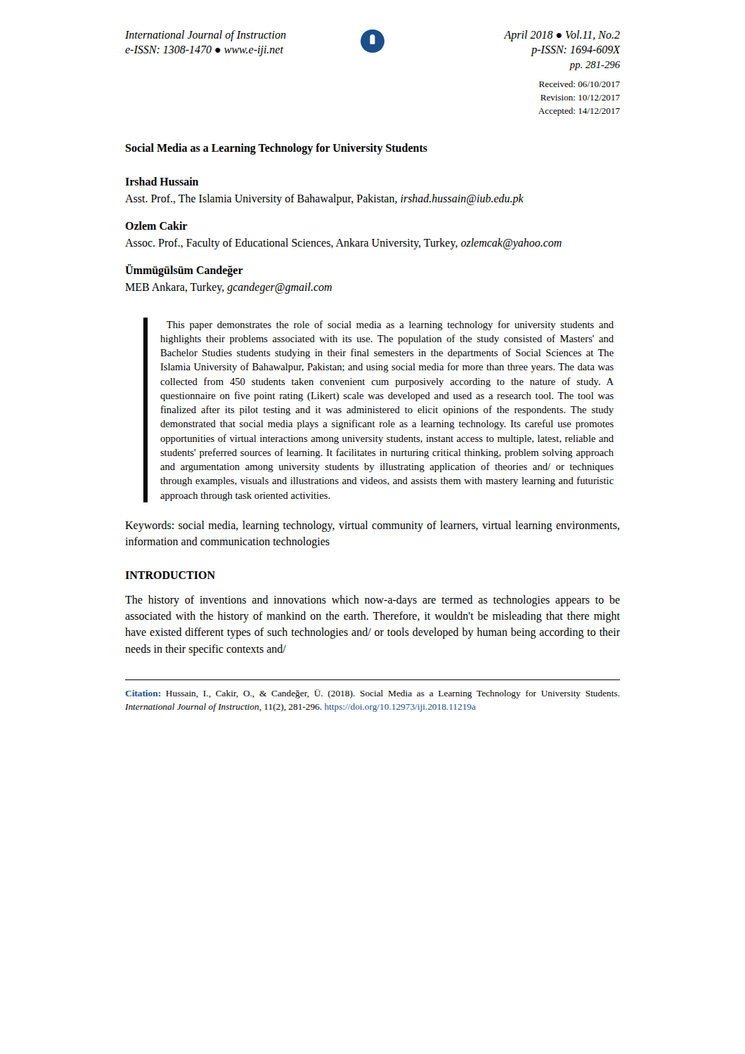International Journal of Instruction
e-ISSN: 1308-1470 ● www.e-iji.net
April 2018 ● Vol.11, No.2
p-ISSN: 1694-609X
pp. 281-296
Received: 06/10/2017
Revision: 10/12/2017
Accepted: 14/12/2017
Social Media as a Learning Technology for University Students
Irshad Hussain
Asst. Prof., The Islamia University of Bahawalpur, Pakistan, irshad.hussain@iub.edu.pk
Ozlem Cakir
Assoc. Prof., Faculty of Educational Sciences, Ankara University, Turkey, ozlemcak@yahoo.com
Ümmügülsüm Candeğer
MEB Ankara, Turkey, gcandeger@gmail.com
This paper demonstrates the role of social media as a learning technology for university students and highlights their problems associated with its use. The population of the study consisted of Masters' and Bachelor Studies students studying in their final semesters in the departments of Social Sciences at The Islamia University of Bahawalpur, Pakistan; and using social media for more than three years. The data was collected from 450 students taken convenient cum purposively according to the nature of study. A questionnaire on five point rating (Likert) scale was developed and used as a research tool. The tool was finalized after its pilot testing and it was administered to elicit opinions of the respondents. The study demonstrated that social media plays a significant role as a learning technology. Its careful use promotes opportunities of virtual interactions among university students, instant access to multiple, latest, reliable and students' preferred sources of learning. It facilitates in nurturing critical thinking, problem solving approach and argumentation among university students by illustrating application of theories and/ or techniques through examples, visuals and illustrations and videos, and assists them with mastery learning and futuristic approach through task oriented activities.
Keywords: social media, learning technology, virtual community of learners, virtual learning environments, information and communication technologies
Introduction
The history of inventions and innovations which now-a-days are termed as technologies appears to be associated with the history of mankind on the earth. Therefore, it wouldn't be misleading that there might have existed different types of such technologies and/ or tools developed by human being according to their needs in their specific contexts and/
Citation: Hussain, I., Cakir, O., & Candeğer, Ü. (2018). Social Media as a Learning Technology for University Students. International Journal of Instruction, 11(2), 281-296. https://doi.org/10.12973/iji.2018.11219a